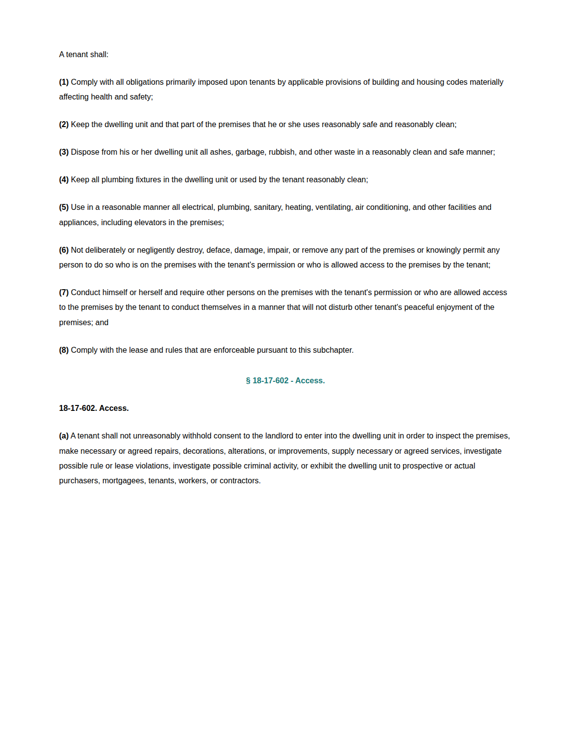A tenant shall:
(1) Comply with all obligations primarily imposed upon tenants by applicable provisions of building and housing codes materially affecting health and safety;
(2) Keep the dwelling unit and that part of the premises that he or she uses reasonably safe and reasonably clean;
(3) Dispose from his or her dwelling unit all ashes, garbage, rubbish, and other waste in a reasonably clean and safe manner;
(4) Keep all plumbing fixtures in the dwelling unit or used by the tenant reasonably clean;
(5) Use in a reasonable manner all electrical, plumbing, sanitary, heating, ventilating, air conditioning, and other facilities and appliances, including elevators in the premises;
(6) Not deliberately or negligently destroy, deface, damage, impair, or remove any part of the premises or knowingly permit any person to do so who is on the premises with the tenant's permission or who is allowed access to the premises by the tenant;
(7) Conduct himself or herself and require other persons on the premises with the tenant's permission or who are allowed access to the premises by the tenant to conduct themselves in a manner that will not disturb other tenant's peaceful enjoyment of the premises; and
(8) Comply with the lease and rules that are enforceable pursuant to this subchapter.
§ 18-17-602 - Access.
18-17-602. Access.
(a) A tenant shall not unreasonably withhold consent to the landlord to enter into the dwelling unit in order to inspect the premises, make necessary or agreed repairs, decorations, alterations, or improvements, supply necessary or agreed services, investigate possible rule or lease violations, investigate possible criminal activity, or exhibit the dwelling unit to prospective or actual purchasers, mortgagees, tenants, workers, or contractors.